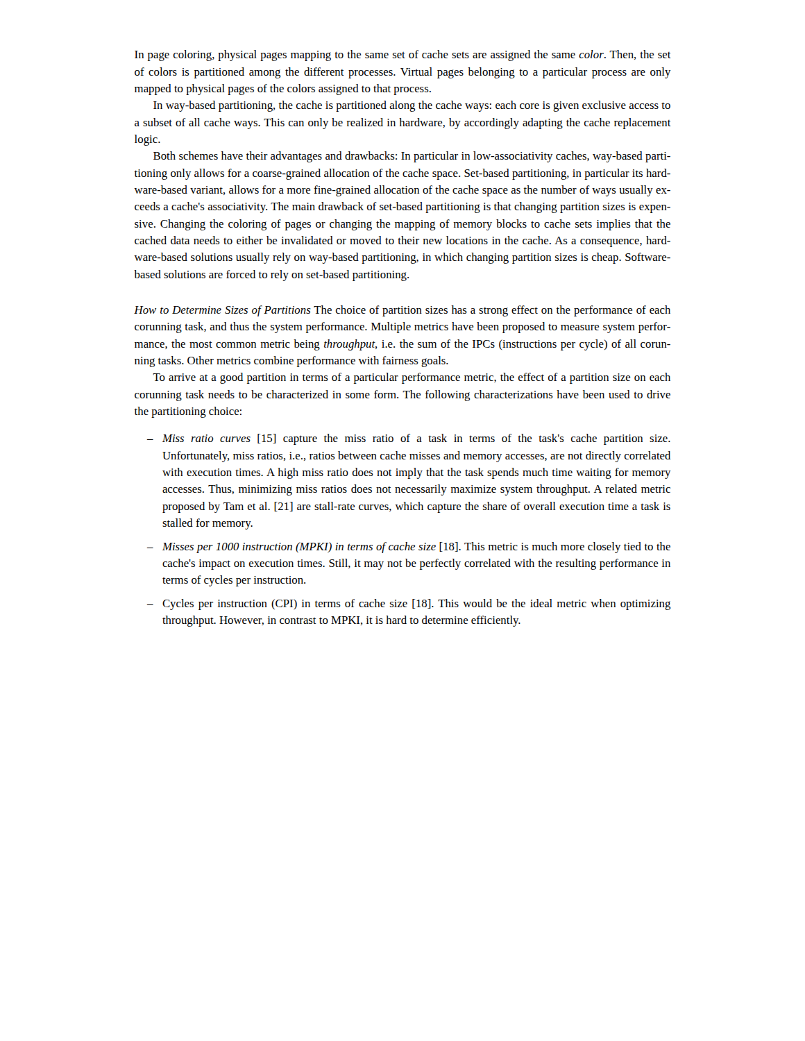In page coloring, physical pages mapping to the same set of cache sets are assigned the same color. Then, the set of colors is partitioned among the different processes. Virtual pages belonging to a particular process are only mapped to physical pages of the colors assigned to that process.
In way-based partitioning, the cache is partitioned along the cache ways: each core is given exclusive access to a subset of all cache ways. This can only be realized in hardware, by accordingly adapting the cache replacement logic.
Both schemes have their advantages and drawbacks: In particular in low-associativity caches, way-based partitioning only allows for a coarse-grained allocation of the cache space. Set-based partitioning, in particular its hardware-based variant, allows for a more fine-grained allocation of the cache space as the number of ways usually exceeds a cache's associativity. The main drawback of set-based partitioning is that changing partition sizes is expensive. Changing the coloring of pages or changing the mapping of memory blocks to cache sets implies that the cached data needs to either be invalidated or moved to their new locations in the cache. As a consequence, hardware-based solutions usually rely on way-based partitioning, in which changing partition sizes is cheap. Software-based solutions are forced to rely on set-based partitioning.
How to Determine Sizes of Partitions The choice of partition sizes has a strong effect on the performance of each corunning task, and thus the system performance. Multiple metrics have been proposed to measure system performance, the most common metric being throughput, i.e. the sum of the IPCs (instructions per cycle) of all corunning tasks. Other metrics combine performance with fairness goals.
To arrive at a good partition in terms of a particular performance metric, the effect of a partition size on each corunning task needs to be characterized in some form. The following characterizations have been used to drive the partitioning choice:
Miss ratio curves [15] capture the miss ratio of a task in terms of the task's cache partition size. Unfortunately, miss ratios, i.e., ratios between cache misses and memory accesses, are not directly correlated with execution times. A high miss ratio does not imply that the task spends much time waiting for memory accesses. Thus, minimizing miss ratios does not necessarily maximize system throughput. A related metric proposed by Tam et al. [21] are stall-rate curves, which capture the share of overall execution time a task is stalled for memory.
Misses per 1000 instruction (MPKI) in terms of cache size [18]. This metric is much more closely tied to the cache's impact on execution times. Still, it may not be perfectly correlated with the resulting performance in terms of cycles per instruction.
Cycles per instruction (CPI) in terms of cache size [18]. This would be the ideal metric when optimizing throughput. However, in contrast to MPKI, it is hard to determine efficiently.